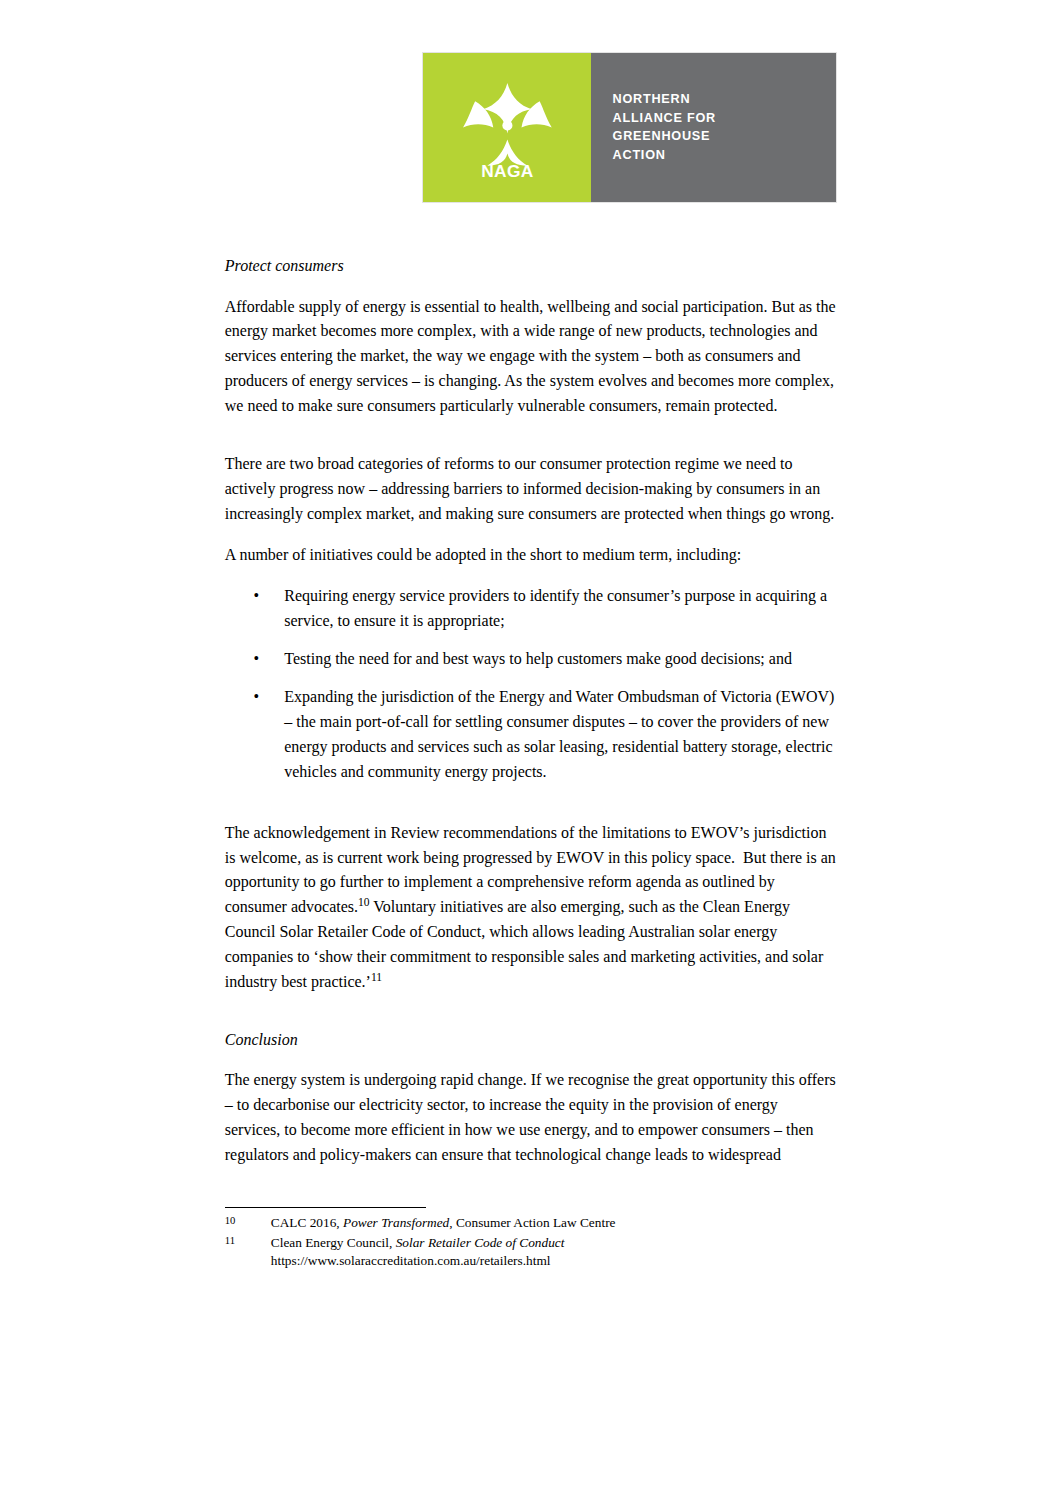NAGA
Northern
Alliance for
Greenhouse
Action
Protect consumers
Affordable supply of energy is essential to health, wellbeing and social participation. But as the energy market becomes more complex, with a wide range of new products, technologies and services entering the market, the way we engage with the system – both as consumers and producers of energy services – is changing. As the system evolves and becomes more complex, we need to make sure consumers particularly vulnerable consumers, remain protected.
There are two broad categories of reforms to our consumer protection regime we need to actively progress now – addressing barriers to informed decision-making by consumers in an increasingly complex market, and making sure consumers are protected when things go wrong.
A number of initiatives could be adopted in the short to medium term, including:
Requiring energy service providers to identify the consumer’s purpose in acquiring a service, to ensure it is appropriate;
Testing the need for and best ways to help customers make good decisions; and
Expanding the jurisdiction of the Energy and Water Ombudsman of Victoria (EWOV) – the main port-of-call for settling consumer disputes – to cover the providers of new energy products and services such as solar leasing, residential battery storage, electric vehicles and community energy projects.
The acknowledgement in Review recommendations of the limitations to EWOV’s jurisdiction is welcome, as is current work being progressed by EWOV in this policy space. But there is an opportunity to go further to implement a comprehensive reform agenda as outlined by consumer advocates.10 Voluntary initiatives are also emerging, such as the Clean Energy Council Solar Retailer Code of Conduct, which allows leading Australian solar energy companies to ‘show their commitment to responsible sales and marketing activities, and solar industry best practice.’11
Conclusion
The energy system is undergoing rapid change. If we recognise the great opportunity this offers – to decarbonise our electricity sector, to increase the equity in the provision of energy services, to become more efficient in how we use energy, and to empower consumers – then regulators and policy-makers can ensure that technological change leads to widespread
| 10 | CALC 2016, Power Transformed , Consumer Action Law Centre |
| 11 | Clean Energy Council, Solar Retailer Code of Conduct https://www.solaraccreditation.com.au/retailers.html |